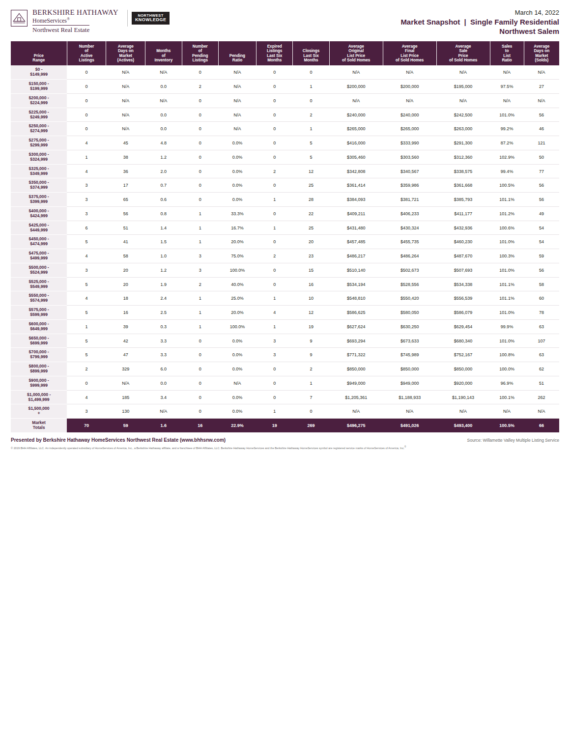BERKSHIRE HATHAWAY
HomeServices®
Northwest Real Estate
NORTHWEST KNOWLEDGE
March 14, 2022
Market Snapshot | Single Family Residential
Northwest Salem
| Price Range | Number of Active Listings | Average Days on Market (Actives) | Months of Inventory | Number of Pending Listings | Pending Ratio | Expired Listings Last Six Months | Closings Last Six Months | Average Original List Price of Sold Homes | Average Final List Price of Sold Homes | Average Sale Price of Sold Homes | Sales to List Ratio | Average Days on Market (Solds) |
| --- | --- | --- | --- | --- | --- | --- | --- | --- | --- | --- | --- | --- |
| $0 - $149,999 | 0 | N/A | N/A | 0 | N/A | 0 | 0 | N/A | N/A | N/A | N/A | N/A |
| $150,000 - $199,999 | 0 | N/A | 0.0 | 2 | N/A | 0 | 1 | $200,000 | $200,000 | $195,000 | 97.5% | 27 |
| $200,000 - $224,999 | 0 | N/A | N/A | 0 | N/A | 0 | 0 | N/A | N/A | N/A | N/A | N/A |
| $225,000 - $249,999 | 0 | N/A | 0.0 | 0 | N/A | 0 | 2 | $240,000 | $240,000 | $242,500 | 101.0% | 56 |
| $250,000 - $274,999 | 0 | N/A | 0.0 | 0 | N/A | 0 | 1 | $265,000 | $265,000 | $263,000 | 99.2% | 46 |
| $275,000 - $299,999 | 4 | 45 | 4.8 | 0 | 0.0% | 0 | 5 | $416,000 | $333,990 | $291,300 | 87.2% | 121 |
| $300,000 - $324,999 | 1 | 38 | 1.2 | 0 | 0.0% | 0 | 5 | $305,460 | $303,560 | $312,360 | 102.9% | 50 |
| $325,000 - $349,999 | 4 | 36 | 2.0 | 0 | 0.0% | 2 | 12 | $342,808 | $340,567 | $338,575 | 99.4% | 77 |
| $350,000 - $374,999 | 3 | 17 | 0.7 | 0 | 0.0% | 0 | 25 | $361,414 | $359,986 | $361,668 | 100.5% | 56 |
| $375,000 - $399,999 | 3 | 65 | 0.6 | 0 | 0.0% | 1 | 28 | $384,093 | $381,721 | $385,793 | 101.1% | 56 |
| $400,000 - $424,999 | 3 | 56 | 0.8 | 1 | 33.3% | 0 | 22 | $409,211 | $406,233 | $411,177 | 101.2% | 49 |
| $425,000 - $449,999 | 6 | 51 | 1.4 | 1 | 16.7% | 1 | 25 | $431,480 | $430,324 | $432,936 | 100.6% | 54 |
| $450,000 - $474,999 | 5 | 41 | 1.5 | 1 | 20.0% | 0 | 20 | $457,485 | $455,735 | $460,230 | 101.0% | 54 |
| $475,000 - $499,999 | 4 | 58 | 1.0 | 3 | 75.0% | 2 | 23 | $486,217 | $486,264 | $487,670 | 100.3% | 59 |
| $500,000 - $524,999 | 3 | 20 | 1.2 | 3 | 100.0% | 0 | 15 | $510,140 | $502,673 | $507,693 | 101.0% | 56 |
| $525,000 - $549,999 | 5 | 20 | 1.9 | 2 | 40.0% | 0 | 16 | $534,194 | $528,556 | $534,338 | 101.1% | 58 |
| $550,000 - $574,999 | 4 | 18 | 2.4 | 1 | 25.0% | 1 | 10 | $548,810 | $550,420 | $556,539 | 101.1% | 60 |
| $575,000 - $599,999 | 5 | 16 | 2.5 | 1 | 20.0% | 4 | 12 | $586,625 | $580,050 | $586,079 | 101.0% | 78 |
| $600,000 - $649,999 | 1 | 39 | 0.3 | 1 | 100.0% | 1 | 19 | $627,624 | $630,250 | $629,454 | 99.9% | 63 |
| $650,000 - $699,999 | 5 | 42 | 3.3 | 0 | 0.0% | 3 | 9 | $693,294 | $673,633 | $680,340 | 101.0% | 107 |
| $700,000 - $799,999 | 5 | 47 | 3.3 | 0 | 0.0% | 3 | 9 | $771,322 | $745,989 | $752,167 | 100.8% | 63 |
| $800,000 - $899,999 | 2 | 329 | 6.0 | 0 | 0.0% | 0 | 2 | $850,000 | $850,000 | $850,000 | 100.0% | 62 |
| $900,000 - $999,999 | 0 | N/A | 0.0 | 0 | N/A | 0 | 1 | $949,000 | $949,000 | $920,000 | 96.9% | 51 |
| $1,000,000 - $1,499,999 | 4 | 185 | 3.4 | 0 | 0.0% | 0 | 7 | $1,205,361 | $1,188,933 | $1,190,143 | 100.1% | 262 |
| $1,500,000 + | 3 | 130 | N/A | 0 | 0.0% | 1 | 0 | N/A | N/A | N/A | N/A | N/A |
| Market Totals | 70 | 59 | 1.6 | 16 | 22.9% | 19 | 269 | $496,275 | $491,026 | $493,400 | 100.5% | 66 |
Presented by Berkshire Hathaway HomeServices Northwest Real Estate (www.bhhsnw.com)
Source: Willamette Valley Multiple Listing Service
© 2019 BHH Affiliates, LLC. An independently operated subsidiary of HomeServices of America, Inc., a Berkshire Hathaway affiliate, and a franchisee of BHH Affiliates, LLC. Berkshire Hathaway HomeServices and the Berkshire Hathaway HomeServices symbol are registered service marks of HomeServices of America, Inc.®